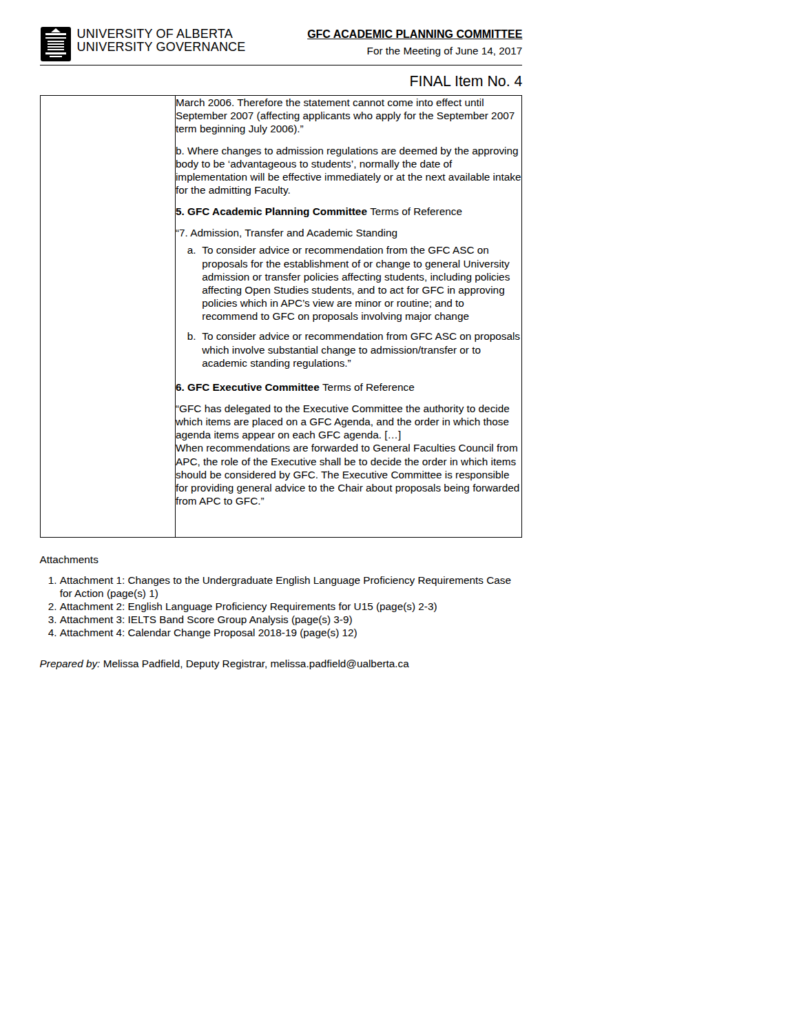UNIVERSITY OF ALBERTA
UNIVERSITY GOVERNANCE
GFC ACADEMIC PLANNING COMMITTEE
For the Meeting of June 14, 2017
FINAL Item No. 4
| | March 2006. Therefore the statement cannot come into effect until September 2007 (affecting applicants who apply for the September 2007 term beginning July 2006).” b. Where changes to admission regulations are deemed by the approving body to be ‘advantageous to students’, normally the date of implementation will be effective immediately or at the next available intake for the admitting Faculty. 5. GFC Academic Planning Committee Terms of Reference “7. Admission, Transfer and Academic Standing To consider advice or recommendation from the GFC ASC on proposals for the establishment of or change to general University admission or transfer policies affecting students, including policies affecting Open Studies students, and to act for GFC in approving policies which in APC’s view are minor or routine; and to recommend to GFC on proposals involving major change To consider advice or recommendation from GFC ASC on proposals which involve substantial change to admission/transfer or to academic standing regulations.” 6. GFC Executive Committee Terms of Reference “GFC has delegated to the Executive Committee the authority to decide which items are placed on a GFC Agenda, and the order in which those agenda items appear on each GFC agenda. […] When recommendations are forwarded to General Faculties Council from APC, the role of the Executive shall be to decide the order in which items should be considered by GFC. The Executive Committee is responsible for providing general advice to the Chair about proposals being forwarded from APC to GFC.” |
Attachments
Attachment 1: Changes to the Undergraduate English Language Proficiency Requirements Case for Action (page(s) 1)
Attachment 2: English Language Proficiency Requirements for U15 (page(s) 2-3)
Attachment 3: IELTS Band Score Group Analysis (page(s) 3-9)
Attachment 4: Calendar Change Proposal 2018-19 (page(s) 12)
Prepared by: Melissa Padfield, Deputy Registrar, melissa.padfield@ualberta.ca